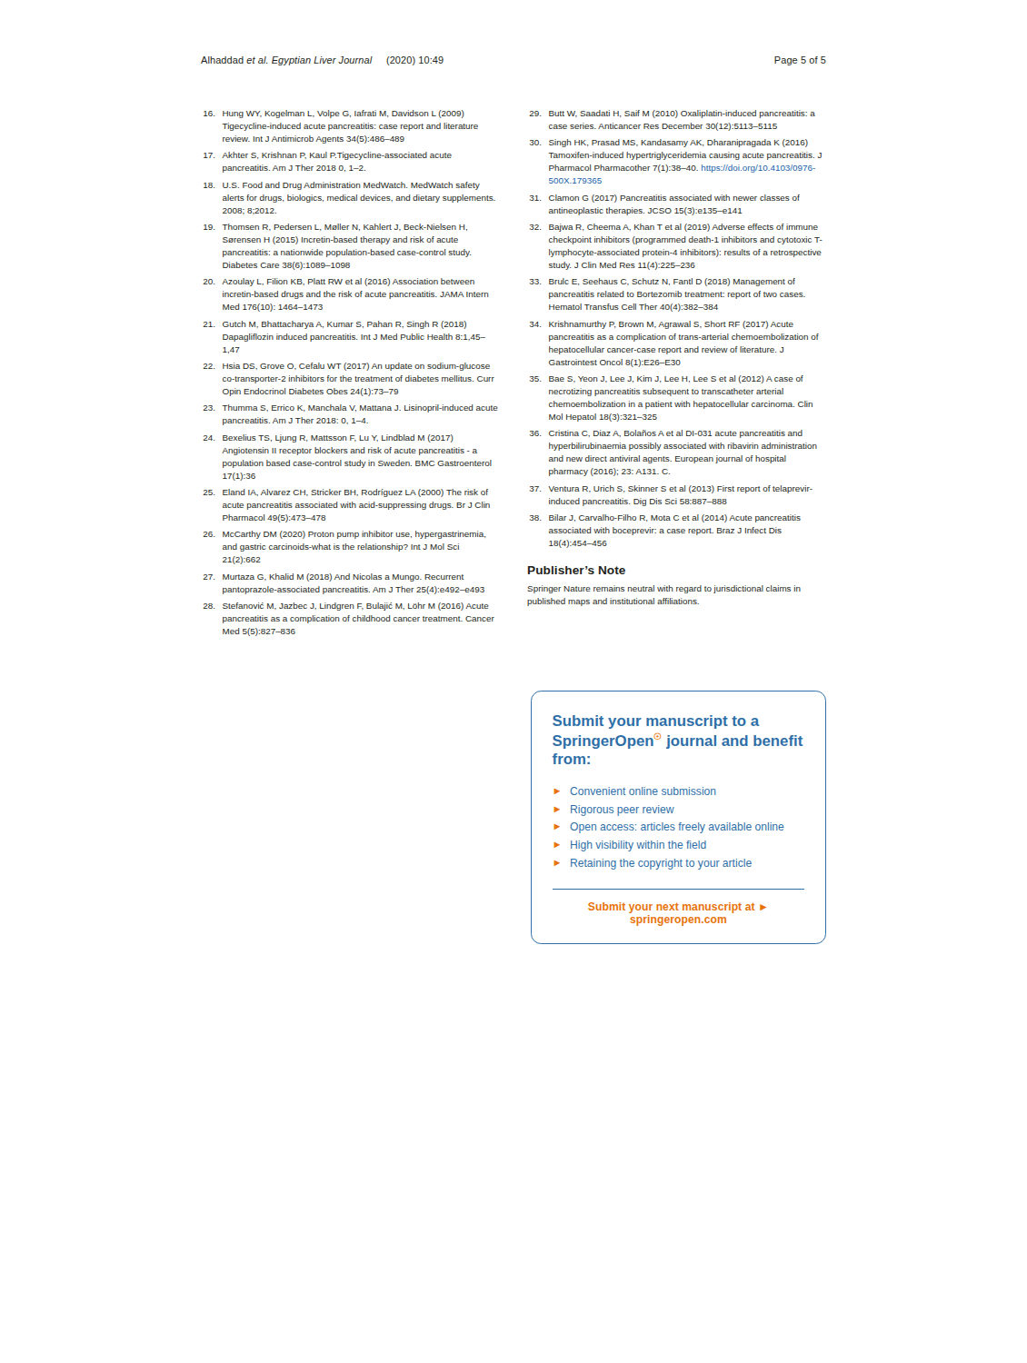Alhaddad et al. Egyptian Liver Journal (2020) 10:49
Page 5 of 5
16. Hung WY, Kogelman L, Volpe G, Iafrati M, Davidson L (2009) Tigecycline-induced acute pancreatitis: case report and literature review. Int J Antimicrob Agents 34(5):486–489
17. Akhter S, Krishnan P, Kaul P.Tigecycline-associated acute pancreatitis. Am J Ther 2018 0, 1–2.
18. U.S. Food and Drug Administration MedWatch. MedWatch safety alerts for drugs, biologics, medical devices, and dietary supplements. 2008; 8;2012.
19. Thomsen R, Pedersen L, Møller N, Kahlert J, Beck-Nielsen H, Sørensen H (2015) Incretin-based therapy and risk of acute pancreatitis: a nationwide population-based case-control study. Diabetes Care 38(6):1089–1098
20. Azoulay L, Filion KB, Platt RW et al (2016) Association between incretin-based drugs and the risk of acute pancreatitis. JAMA Intern Med 176(10): 1464–1473
21. Gutch M, Bhattacharya A, Kumar S, Pahan R, Singh R (2018) Dapagliflozin induced pancreatitis. Int J Med Public Health 8:1,45–1,47
22. Hsia DS, Grove O, Cefalu WT (2017) An update on sodium-glucose co-transporter-2 inhibitors for the treatment of diabetes mellitus. Curr Opin Endocrinol Diabetes Obes 24(1):73–79
23. Thumma S, Errico K, Manchala V, Mattana J. Lisinopril-induced acute pancreatitis. Am J Ther 2018: 0, 1–4.
24. Bexelius TS, Ljung R, Mattsson F, Lu Y, Lindblad M (2017) Angiotensin II receptor blockers and risk of acute pancreatitis - a population based case-control study in Sweden. BMC Gastroenterol 17(1):36
25. Eland IA, Alvarez CH, Stricker BH, Rodríguez LA (2000) The risk of acute pancreatitis associated with acid-suppressing drugs. Br J Clin Pharmacol 49(5):473–478
26. McCarthy DM (2020) Proton pump inhibitor use, hypergastrinemia, and gastric carcinoids-what is the relationship? Int J Mol Sci 21(2):662
27. Murtaza G, Khalid M (2018) And Nicolas a Mungo. Recurrent pantoprazole-associated pancreatitis. Am J Ther 25(4):e492–e493
28. Stefanović M, Jazbec J, Lindgren F, Bulajić M, Löhr M (2016) Acute pancreatitis as a complication of childhood cancer treatment. Cancer Med 5(5):827–836
29. Butt W, Saadati H, Saif M (2010) Oxaliplatin-induced pancreatitis: a case series. Anticancer Res December 30(12):5113–5115
30. Singh HK, Prasad MS, Kandasamy AK, Dharanipragada K (2016) Tamoxifen-induced hypertriglyceridemia causing acute pancreatitis. J Pharmacol Pharmacother 7(1):38–40. https://doi.org/10.4103/0976-500X.179365
31. Clamon G (2017) Pancreatitis associated with newer classes of antineoplastic therapies. JCSO 15(3):e135–e141
32. Bajwa R, Cheema A, Khan T et al (2019) Adverse effects of immune checkpoint inhibitors (programmed death-1 inhibitors and cytotoxic T-lymphocyte-associated protein-4 inhibitors): results of a retrospective study. J Clin Med Res 11(4):225–236
33. Brulc E, Seehaus C, Schutz N, Fantl D (2018) Management of pancreatitis related to Bortezomib treatment: report of two cases. Hematol Transfus Cell Ther 40(4):382–384
34. Krishnamurthy P, Brown M, Agrawal S, Short RF (2017) Acute pancreatitis as a complication of trans-arterial chemoembolization of hepatocellular cancer-case report and review of literature. J Gastrointest Oncol 8(1):E26–E30
35. Bae S, Yeon J, Lee J, Kim J, Lee H, Lee S et al (2012) A case of necrotizing pancreatitis subsequent to transcatheter arterial chemoembolization in a patient with hepatocellular carcinoma. Clin Mol Hepatol 18(3):321–325
36. Cristina C, Diaz A, Bolaños A et al DI-031 acute pancreatitis and hyperbilirubinaemia possibly associated with ribavirin administration and new direct antiviral agents. European journal of hospital pharmacy (2016); 23: A131. C.
37. Ventura R, Urich S, Skinner S et al (2013) First report of telaprevir-induced pancreatitis. Dig Dis Sci 58:887–888
38. Bilar J, Carvalho-Filho R, Mota C et al (2014) Acute pancreatitis associated with boceprevir: a case report. Braz J Infect Dis 18(4):454–456
Publisher’s Note
Springer Nature remains neutral with regard to jurisdictional claims in published maps and institutional affiliations.
Submit your manuscript to a SpringerOpen☉ journal and benefit from:
►Convenient online submission
►Rigorous peer review
►Open access: articles freely available online
►High visibility within the field
►Retaining the copyright to your article
Submit your next manuscript at ► springeropen.com